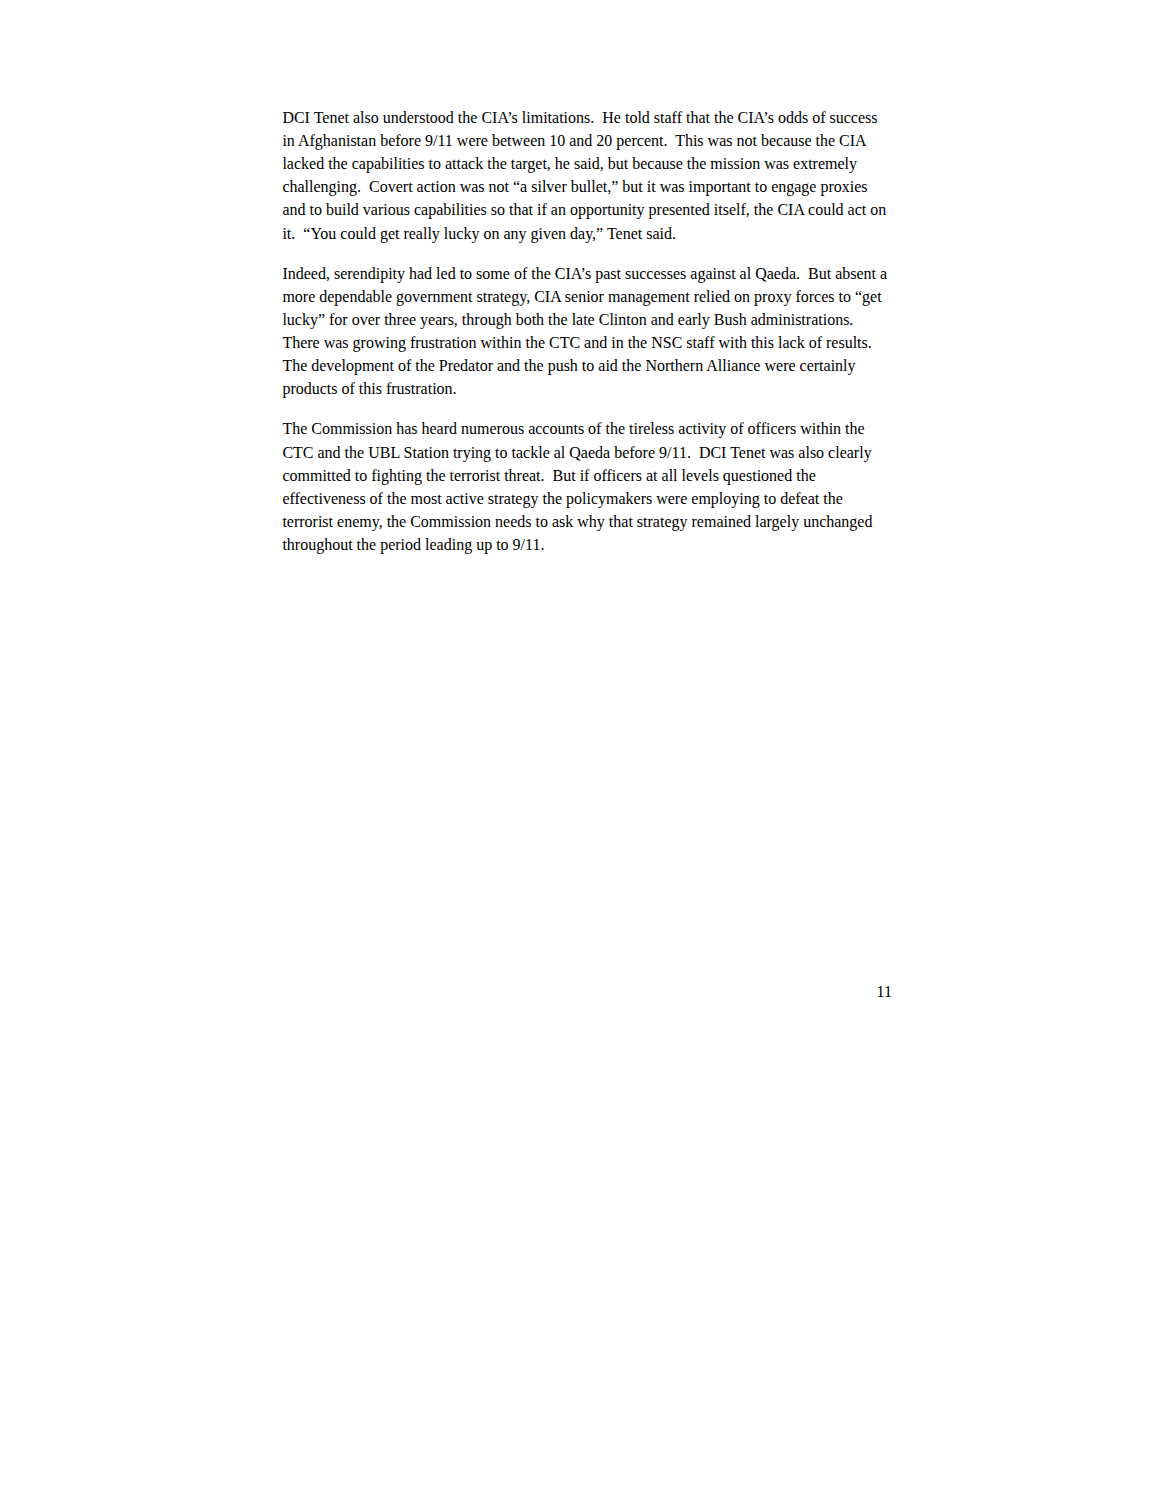DCI Tenet also understood the CIA’s limitations. He told staff that the CIA’s odds of success in Afghanistan before 9/11 were between 10 and 20 percent. This was not because the CIA lacked the capabilities to attack the target, he said, but because the mission was extremely challenging. Covert action was not “a silver bullet,” but it was important to engage proxies and to build various capabilities so that if an opportunity presented itself, the CIA could act on it. “You could get really lucky on any given day,” Tenet said.
Indeed, serendipity had led to some of the CIA’s past successes against al Qaeda. But absent a more dependable government strategy, CIA senior management relied on proxy forces to “get lucky” for over three years, through both the late Clinton and early Bush administrations. There was growing frustration within the CTC and in the NSC staff with this lack of results. The development of the Predator and the push to aid the Northern Alliance were certainly products of this frustration.
The Commission has heard numerous accounts of the tireless activity of officers within the CTC and the UBL Station trying to tackle al Qaeda before 9/11. DCI Tenet was also clearly committed to fighting the terrorist threat. But if officers at all levels questioned the effectiveness of the most active strategy the policymakers were employing to defeat the terrorist enemy, the Commission needs to ask why that strategy remained largely unchanged throughout the period leading up to 9/11.
11